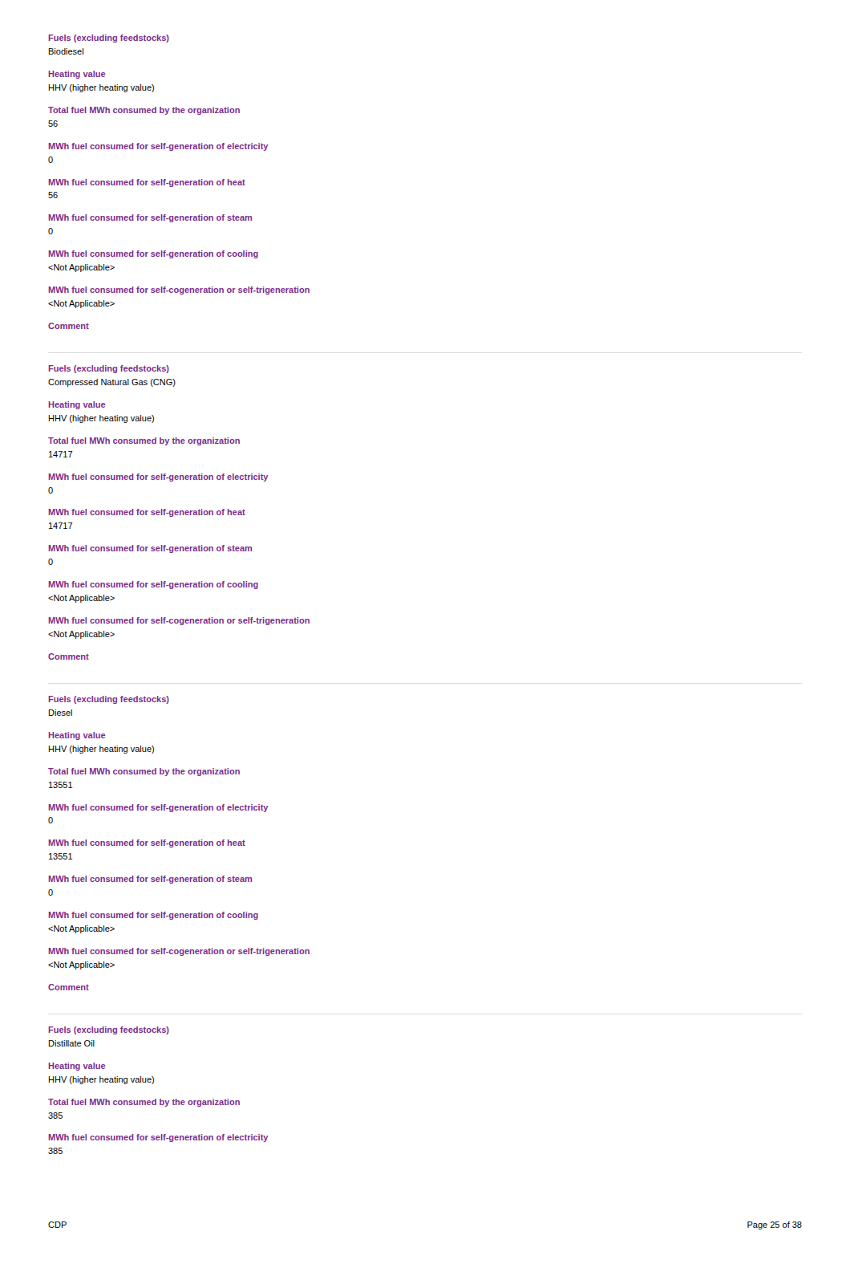Fuels (excluding feedstocks)
Biodiesel
Heating value
HHV (higher heating value)
Total fuel MWh consumed by the organization
56
MWh fuel consumed for self-generation of electricity
0
MWh fuel consumed for self-generation of heat
56
MWh fuel consumed for self-generation of steam
0
MWh fuel consumed for self-generation of cooling
<Not Applicable>
MWh fuel consumed for self-cogeneration or self-trigeneration
<Not Applicable>
Comment
Fuels (excluding feedstocks)
Compressed Natural Gas (CNG)
Heating value
HHV (higher heating value)
Total fuel MWh consumed by the organization
14717
MWh fuel consumed for self-generation of electricity
0
MWh fuel consumed for self-generation of heat
14717
MWh fuel consumed for self-generation of steam
0
MWh fuel consumed for self-generation of cooling
<Not Applicable>
MWh fuel consumed for self-cogeneration or self-trigeneration
<Not Applicable>
Comment
Fuels (excluding feedstocks)
Diesel
Heating value
HHV (higher heating value)
Total fuel MWh consumed by the organization
13551
MWh fuel consumed for self-generation of electricity
0
MWh fuel consumed for self-generation of heat
13551
MWh fuel consumed for self-generation of steam
0
MWh fuel consumed for self-generation of cooling
<Not Applicable>
MWh fuel consumed for self-cogeneration or self-trigeneration
<Not Applicable>
Comment
Fuels (excluding feedstocks)
Distillate Oil
Heating value
HHV (higher heating value)
Total fuel MWh consumed by the organization
385
MWh fuel consumed for self-generation of electricity
385
CDP Page 25 of 38